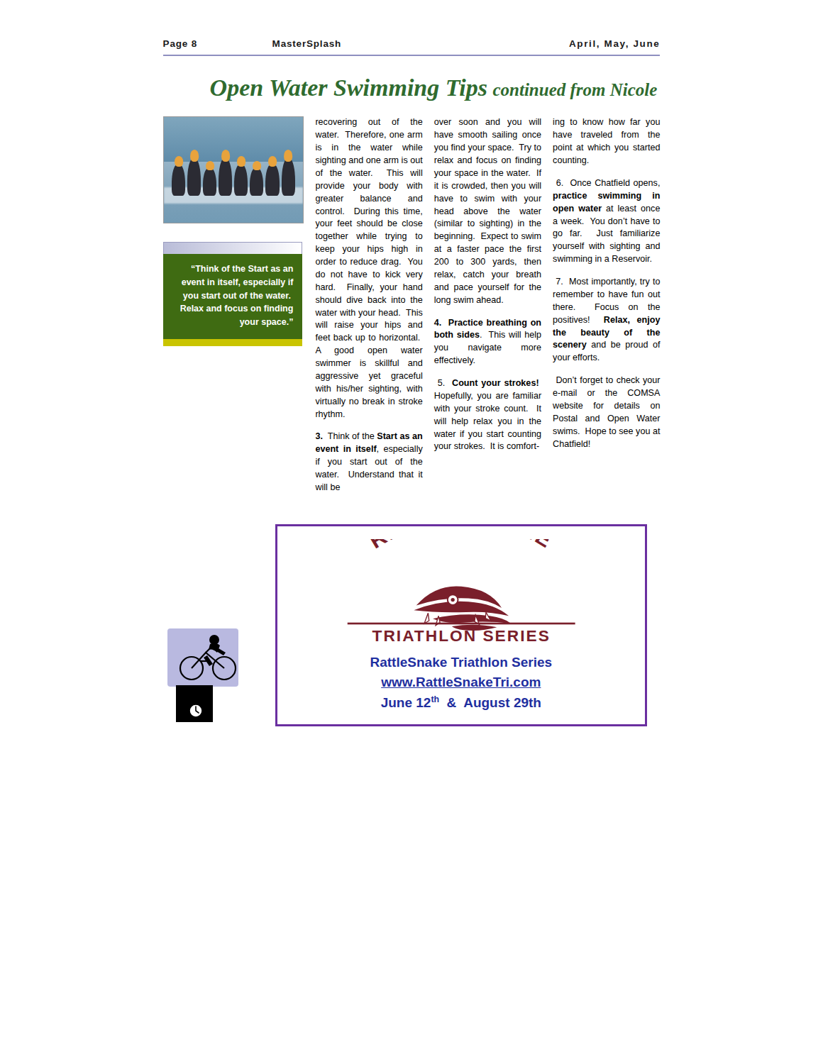Page 8
MasterSplash
April, May, June
Open Water Swimming Tips continued from Nicole
“Think of the Start as an event in itself, especially if you start out of the water. Relax and focus on finding your space.”
recovering out of the water. Therefore, one arm is in the water while sighting and one arm is out of the water. This will provide your body with greater balance and control. During this time, your feet should be close together while trying to keep your hips high in order to reduce drag. You do not have to kick very hard. Finally, your hand should dive back into the water with your head. This will raise your hips and feet back up to horizontal. A good open water swimmer is skillful and aggressive yet graceful with his/her sighting, with virtually no break in stroke rhythm.
3. Think of the Start as an event in itself, especially if you start out of the water. Understand that it will be
over soon and you will have smooth sailing once you find your space. Try to relax and focus on finding your space in the water. If it is crowded, then you will have to swim with your head above the water (similar to sighting) in the beginning. Expect to swim at a faster pace the first 200 to 300 yards, then relax, catch your breath and pace yourself for the long swim ahead.
4. Practice breathing on both sides. This will help you navigate more effectively.
5. Count your strokes! Hopefully, you are familiar with your stroke count. It will help relax you in the water if you start counting your strokes. It is comfort-
ing to know how far you have traveled from the point at which you started counting.
6. Once Chatfield opens, practice swimming in open water at least once a week. You don’t have to go far. Just familiarize yourself with sighting and swimming in a Reservoir.
7. Most importantly, try to remember to have fun out there. Focus on the positives! Relax, enjoy the beauty of the scenery and be proud of your efforts.
Don’t forget to check your e-mail or the COMSA website for details on Postal and Open Water swims. Hope to see you at Chatfield!
RATTLESNAKE TRIATHLON SERIES
RattleSnake Triathlon Series
www.RattleSnakeTri.com
June 12th & August 29th